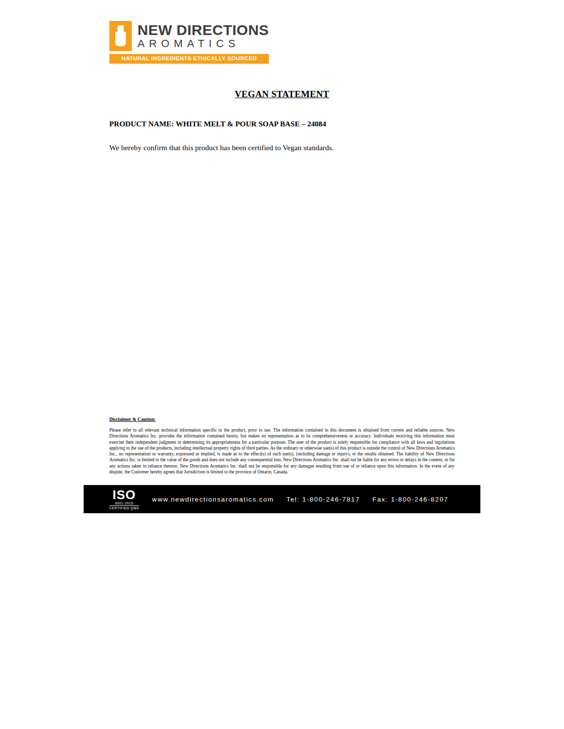NEW DIRECTIONS AROMATICS
NATURAL INGREDIENTS ETHICALLY SOURCED
VEGAN STATEMENT
PRODUCT NAME: WHITE MELT & POUR SOAP BASE – 24084
We hereby confirm that this product has been certified to Vegan standards.
Disclaimer & Caution:
Please refer to all relevant technical information specific to the product, prior to use. The information contained in this document is obtained from current and reliable sources. New Directions Aromatics Inc. provides the information contained herein, but makes no representation as to its comprehensiveness or accuracy. Individuals receiving this information must exercise their independent judgment in determining its appropriateness for a particular purpose. The user of the product is solely responsible for compliance with all laws and regulations applying to the use of the products, including intellectual property rights of third parties. As the ordinary or otherwise use(s) of this product is outside the control of New Directions Aromatics Inc., no representation or warranty, expressed or implied, is made as to the effect(s) of such use(s), (including damage or injury), or the results obtained. The liability of New Directions Aromatics Inc. is limited to the value of the goods and does not include any consequential loss. New Directions Aromatics Inc. shall not be liable for any errors or delays in the content, or for any actions taken in reliance thereon. New Directions Aromatics Inc. shall not be responsible for any damages resulting from use of or reliance upon this information. In the event of any dispute, the Customer hereby agrees that Jurisdiction is limited to the province of Ontario, Canada.
ISO
9001:2015
CERTIFIED QMS
www.newdirectionsaromatics.com Tel: 1-800-246-7817 Fax: 1-800-246-8207